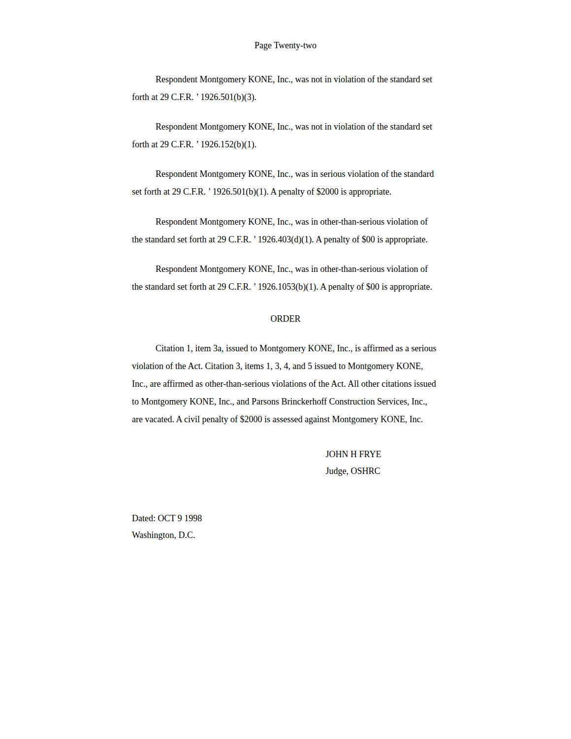Page Twenty-two
Respondent Montgomery KONE, Inc., was not in violation of the standard set forth at 29 C.F.R. ’ 1926.501(b)(3).
Respondent Montgomery KONE, Inc., was not in violation of the standard set forth at 29 C.F.R. ’ 1926.152(b)(1).
Respondent Montgomery KONE, Inc., was in serious violation of the standard set forth at 29 C.F.R. ’ 1926.501(b)(1). A penalty of $2000 is appropriate.
Respondent Montgomery KONE, Inc., was in other-than-serious violation of the standard set forth at 29 C.F.R. ’ 1926.403(d)(1). A penalty of $00 is appropriate.
Respondent Montgomery KONE, Inc., was in other-than-serious violation of the standard set forth at 29 C.F.R. ’ 1926.1053(b)(1). A penalty of $00 is appropriate.
ORDER
Citation 1, item 3a, issued to Montgomery KONE, Inc., is affirmed as a serious violation of the Act. Citation 3, items 1, 3, 4, and 5 issued to Montgomery KONE, Inc., are affirmed as other-than-serious violations of the Act. All other citations issued to Montgomery KONE, Inc., and Parsons Brinckerhoff Construction Services, Inc., are vacated. A civil penalty of $2000 is assessed against Montgomery KONE, Inc.
JOHN H FRYE
Judge, OSHRC
Dated: OCT 9 1998
Washington, D.C.